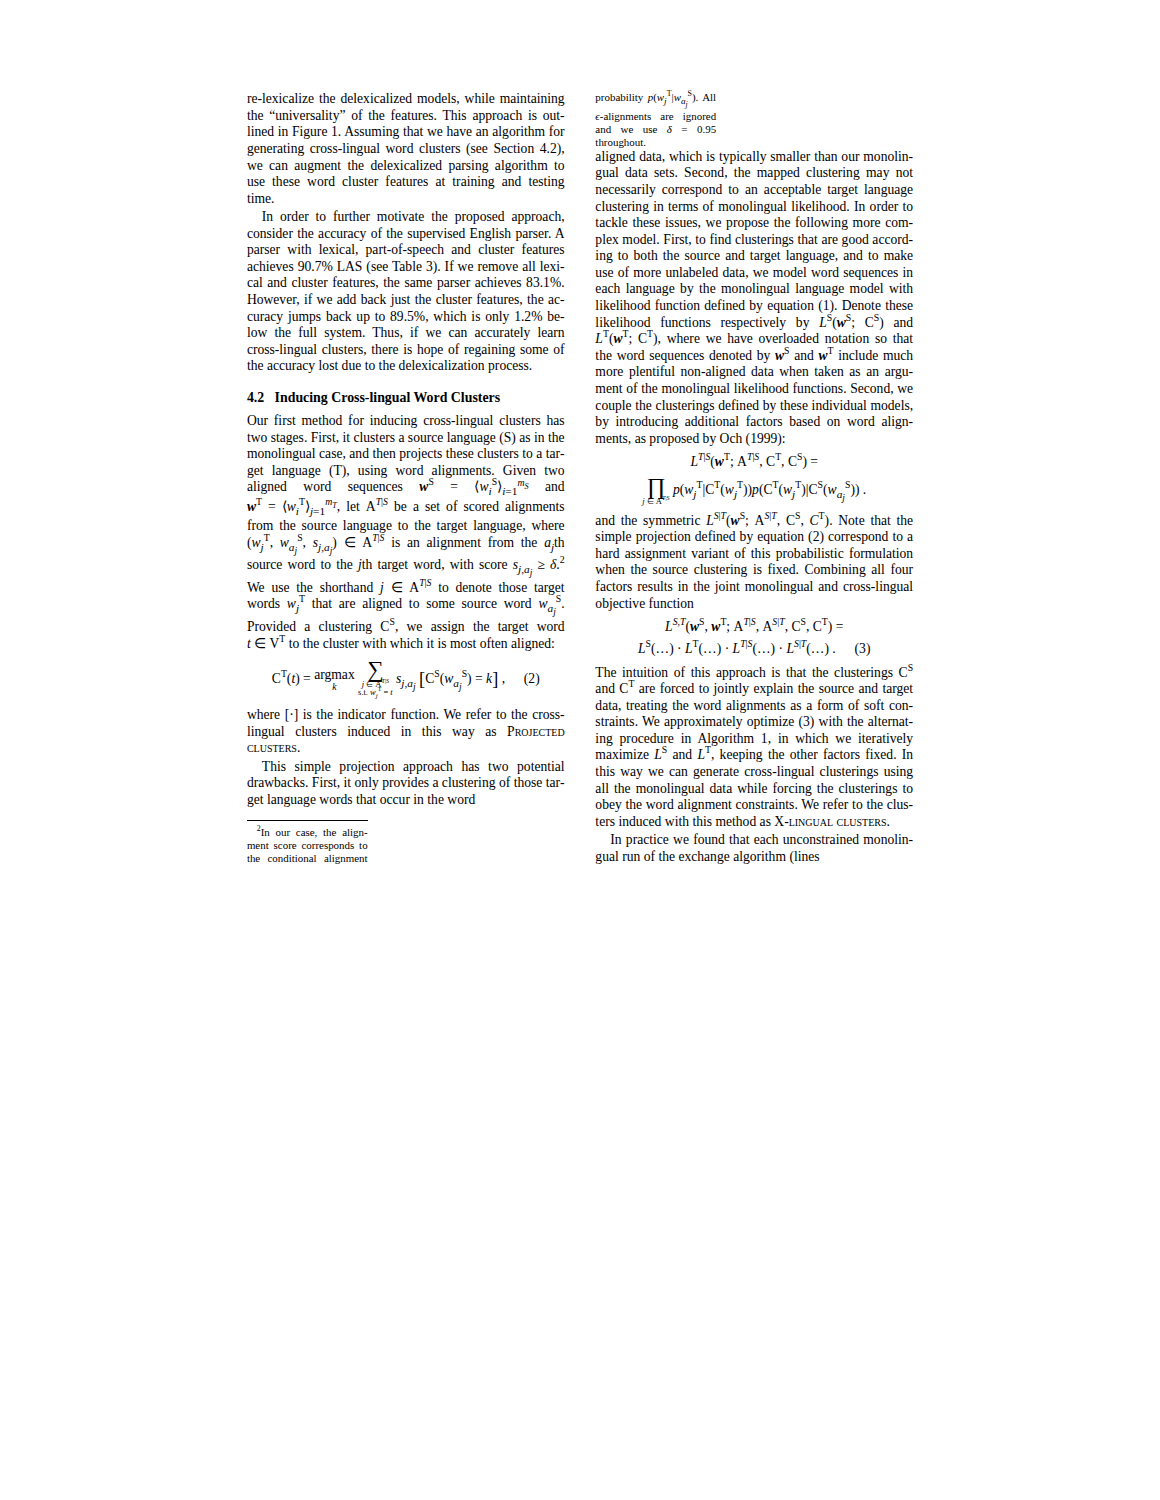re-lexicalize the delexicalized models, while maintaining the “universality” of the features. This approach is outlined in Figure 1. Assuming that we have an algorithm for generating cross-lingual word clusters (see Section 4.2), we can augment the delexicalized parsing algorithm to use these word cluster features at training and testing time.
In order to further motivate the proposed approach, consider the accuracy of the supervised English parser. A parser with lexical, part-of-speech and cluster features achieves 90.7% LAS (see Table 3). If we remove all lexical and cluster features, the same parser achieves 83.1%. However, if we add back just the cluster features, the accuracy jumps back up to 89.5%, which is only 1.2% below the full system. Thus, if we can accurately learn cross-lingual clusters, there is hope of regaining some of the accuracy lost due to the delexicalization process.
4.2 Inducing Cross-lingual Word Clusters
Our first method for inducing cross-lingual clusters has two stages. First, it clusters a source language (S) as in the monolingual case, and then projects these clusters to a target language (T), using word alignments. Given two aligned word sequences wS = ⟨wiS⟩i=1mS and wT = ⟨wiT⟩j=1mT, let AT|S be a set of scored alignments from the source language to the target language, where (wjT, wajS, sj,aj) ∈ AT|S is an alignment from the ajth source word to the jth target word, with score sj,aj ≥ δ.2 We use the shorthand j ∈ AT|S to denote those target words wjT that are aligned to some source word wajS. Provided a clustering CS, we assign the target word t ∈ VT to the cluster with which it is most often aligned:
CT(t) = argmax k ∑j ∈ AT|S s.t. wjT = t sj,aj [CS(wajS) = k] , (2)
where [·] is the indicator function. We refer to the cross-lingual clusters induced in this way as Projected clusters.
This simple projection approach has two potential drawbacks. First, it only provides a clustering of those target language words that occur in the word
2In our case, the alignment score corresponds to the conditional alignment probability p(wjT|wajS). All ϵ-alignments are ignored and we use δ = 0.95 throughout.
aligned data, which is typically smaller than our monolingual data sets. Second, the mapped clustering may not necessarily correspond to an acceptable target language clustering in terms of monolingual likelihood. In order to tackle these issues, we propose the following more complex model. First, to find clusterings that are good according to both the source and target language, and to make use of more unlabeled data, we model word sequences in each language by the monolingual language model with likelihood function defined by equation (1). Denote these likelihood functions respectively by LS(wS; CS) and LT(wT; CT), where we have overloaded notation so that the word sequences denoted by wS and wT include much more plentiful non-aligned data when taken as an argument of the monolingual likelihood functions. Second, we couple the clusterings defined by these individual models, by introducing additional factors based on word alignments, as proposed by Och (1999):
LT|S(wT; AT|S, CT, CS) =
∏j ∈ AT|S p(wjT|CT(wjT))p(CT(wjT)|CS(wajS)) .
and the symmetric LS|T(wS; AS|T, CS, CT). Note that the simple projection defined by equation (2) correspond to a hard assignment variant of this probabilistic formulation when the source clustering is fixed. Combining all four factors results in the joint monolingual and cross-lingual objective function
LS,T(wS, wT; AT|S, AS|T, CS, CT) =
LS(…) · LT(…) · LT|S(…) · LS|T(…) . (3)
The intuition of this approach is that the clusterings CS and CT are forced to jointly explain the source and target data, treating the word alignments as a form of soft constraints. We approximately optimize (3) with the alternating procedure in Algorithm 1, in which we iteratively maximize LS and LT, keeping the other factors fixed. In this way we can generate cross-lingual clusterings using all the monolingual data while forcing the clusterings to obey the word alignment constraints. We refer to the clusters induced with this method as X-lingual clusters.
In practice we found that each unconstrained monolingual run of the exchange algorithm (lines